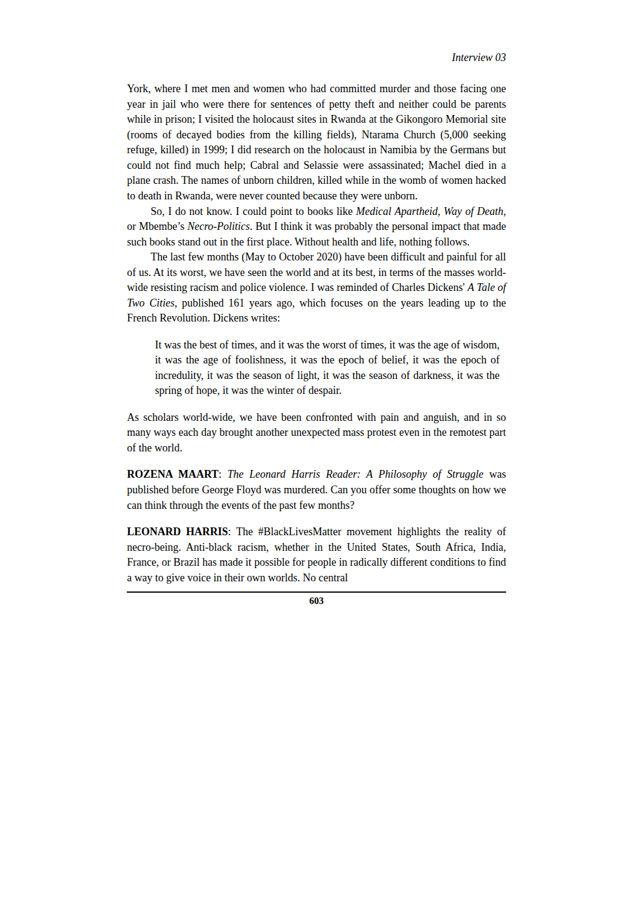Interview 03
York, where I met men and women who had committed murder and those facing one year in jail who were there for sentences of petty theft and neither could be parents while in prison; I visited the holocaust sites in Rwanda at the Gikongoro Memorial site (rooms of decayed bodies from the killing fields), Ntarama Church (5,000 seeking refuge, killed) in 1999; I did research on the holocaust in Namibia by the Germans but could not find much help; Cabral and Selassie were assassinated; Machel died in a plane crash. The names of unborn children, killed while in the womb of women hacked to death in Rwanda, were never counted because they were unborn.
So, I do not know. I could point to books like Medical Apartheid, Way of Death, or Mbembe’s Necro-Politics. But I think it was probably the personal impact that made such books stand out in the first place. Without health and life, nothing follows.
The last few months (May to October 2020) have been difficult and painful for all of us. At its worst, we have seen the world and at its best, in terms of the masses world-wide resisting racism and police violence. I was reminded of Charles Dickens' A Tale of Two Cities, published 161 years ago, which focuses on the years leading up to the French Revolution. Dickens writes:
It was the best of times, and it was the worst of times, it was the age of wisdom, it was the age of foolishness, it was the epoch of belief, it was the epoch of incredulity, it was the season of light, it was the season of darkness, it was the spring of hope, it was the winter of despair.
As scholars world-wide, we have been confronted with pain and anguish, and in so many ways each day brought another unexpected mass protest even in the remotest part of the world.
ROZENA MAART: The Leonard Harris Reader: A Philosophy of Struggle was published before George Floyd was murdered. Can you offer some thoughts on how we can think through the events of the past few months?
LEONARD HARRIS: The #BlackLivesMatter movement highlights the reality of necro-being. Anti-black racism, whether in the United States, South Africa, India, France, or Brazil has made it possible for people in radically different conditions to find a way to give voice in their own worlds. No central
603